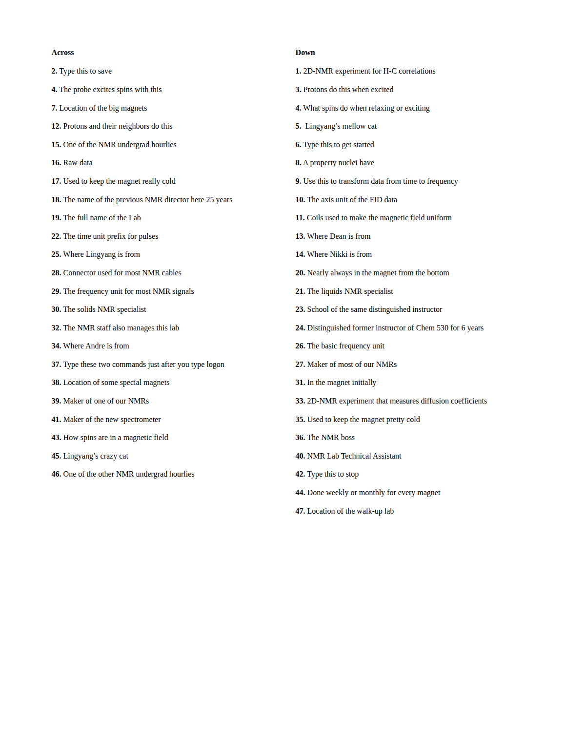Across
2. Type this to save
4. The probe excites spins with this
7. Location of the big magnets
12. Protons and their neighbors do this
15. One of the NMR undergrad hourlies
16. Raw data
17. Used to keep the magnet really cold
18. The name of the previous NMR director here 25 years
19. The full name of the Lab
22. The time unit prefix for pulses
25. Where Lingyang is from
28. Connector used for most NMR cables
29. The frequency unit for most NMR signals
30. The solids NMR specialist
32. The NMR staff also manages this lab
34. Where Andre is from
37. Type these two commands just after you type logon
38. Location of some special magnets
39. Maker of one of our NMRs
41. Maker of the new spectrometer
43. How spins are in a magnetic field
45. Lingyang’s crazy cat
46. One of the other NMR undergrad hourlies
Down
1. 2D-NMR experiment for H-C correlations
3. Protons do this when excited
4. What spins do when relaxing or exciting
5. Lingyang’s mellow cat
6. Type this to get started
8. A property nuclei have
9. Use this to transform data from time to frequency
10. The axis unit of the FID data
11. Coils used to make the magnetic field uniform
13. Where Dean is from
14. Where Nikki is from
20. Nearly always in the magnet from the bottom
21. The liquids NMR specialist
23. School of the same distinguished instructor
24. Distinguished former instructor of Chem 530 for 6 years
26. The basic frequency unit
27. Maker of most of our NMRs
31. In the magnet initially
33. 2D-NMR experiment that measures diffusion coefficients
35. Used to keep the magnet pretty cold
36. The NMR boss
40. NMR Lab Technical Assistant
42. Type this to stop
44. Done weekly or monthly for every magnet
47. Location of the walk-up lab